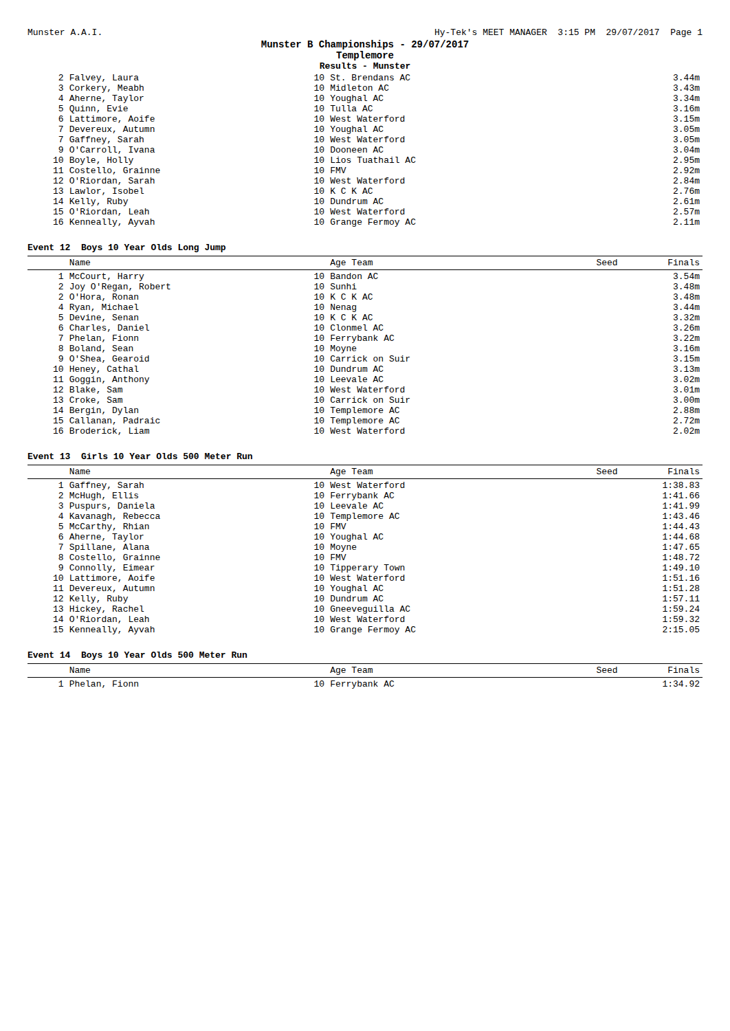Munster A.A.I. Hy-Tek's MEET MANAGER 3:15 PM 29/07/2017 Page 1
Munster B Championships - 29/07/2017
Templemore
Results - Munster
| 2 | Falvey, Laura | 10 | St. Brendans AC | | 3.44m |
| 3 | Corkery, Meabh | 10 | Midleton AC | | 3.43m |
| 4 | Aherne, Taylor | 10 | Youghal AC | | 3.34m |
| 5 | Quinn, Evie | 10 | Tulla AC | | 3.16m |
| 6 | Lattimore, Aoife | 10 | West Waterford | | 3.15m |
| 7 | Devereux, Autumn | 10 | Youghal AC | | 3.05m |
| 7 | Gaffney, Sarah | 10 | West Waterford | | 3.05m |
| 9 | O'Carroll, Ivana | 10 | Dooneen AC | | 3.04m |
| 10 | Boyle, Holly | 10 | Lios Tuathail AC | | 2.95m |
| 11 | Costello, Grainne | 10 | FMV | | 2.92m |
| 12 | O'Riordan, Sarah | 10 | West Waterford | | 2.84m |
| 13 | Lawlor, Isobel | 10 | K C K AC | | 2.76m |
| 14 | Kelly, Ruby | 10 | Dundrum AC | | 2.61m |
| 15 | O'Riordan, Leah | 10 | West Waterford | | 2.57m |
| 16 | Kenneally, Ayvah | 10 | Grange Fermoy AC | | 2.11m |
Event 12 Boys 10 Year Olds Long Jump
| | Name | | Age Team | Seed | Finals |
| 1 | McCourt, Harry | 10 | Bandon AC | | 3.54m |
| 2 | Joy O'Regan, Robert | 10 | Sunhi | | 3.48m |
| 2 | O'Hora, Ronan | 10 | K C K AC | | 3.48m |
| 4 | Ryan, Michael | 10 | Nenag | | 3.44m |
| 5 | Devine, Senan | 10 | K C K AC | | 3.32m |
| 6 | Charles, Daniel | 10 | Clonmel AC | | 3.26m |
| 7 | Phelan, Fionn | 10 | Ferrybank AC | | 3.22m |
| 8 | Boland, Sean | 10 | Moyne | | 3.16m |
| 9 | O'Shea, Gearoid | 10 | Carrick on Suir | | 3.15m |
| 10 | Heney, Cathal | 10 | Dundrum AC | | 3.13m |
| 11 | Goggin, Anthony | 10 | Leevale AC | | 3.02m |
| 12 | Blake, Sam | 10 | West Waterford | | 3.01m |
| 13 | Croke, Sam | 10 | Carrick on Suir | | 3.00m |
| 14 | Bergin, Dylan | 10 | Templemore AC | | 2.88m |
| 15 | Callanan, Padraic | 10 | Templemore AC | | 2.72m |
| 16 | Broderick, Liam | 10 | West Waterford | | 2.02m |
Event 13 Girls 10 Year Olds 500 Meter Run
| | Name | | Age Team | Seed | Finals |
| 1 | Gaffney, Sarah | 10 | West Waterford | | 1:38.83 |
| 2 | McHugh, Ellis | 10 | Ferrybank AC | | 1:41.66 |
| 3 | Puspurs, Daniela | 10 | Leevale AC | | 1:41.99 |
| 4 | Kavanagh, Rebecca | 10 | Templemore AC | | 1:43.46 |
| 5 | McCarthy, Rhian | 10 | FMV | | 1:44.43 |
| 6 | Aherne, Taylor | 10 | Youghal AC | | 1:44.68 |
| 7 | Spillane, Alana | 10 | Moyne | | 1:47.65 |
| 8 | Costello, Grainne | 10 | FMV | | 1:48.72 |
| 9 | Connolly, Eimear | 10 | Tipperary Town | | 1:49.10 |
| 10 | Lattimore, Aoife | 10 | West Waterford | | 1:51.16 |
| 11 | Devereux, Autumn | 10 | Youghal AC | | 1:51.28 |
| 12 | Kelly, Ruby | 10 | Dundrum AC | | 1:57.11 |
| 13 | Hickey, Rachel | 10 | Gneeveguilla AC | | 1:59.24 |
| 14 | O'Riordan, Leah | 10 | West Waterford | | 1:59.32 |
| 15 | Kenneally, Ayvah | 10 | Grange Fermoy AC | | 2:15.05 |
Event 14 Boys 10 Year Olds 500 Meter Run
| | Name | | Age Team | Seed | Finals |
| 1 | Phelan, Fionn | 10 | Ferrybank AC | | 1:34.92 |